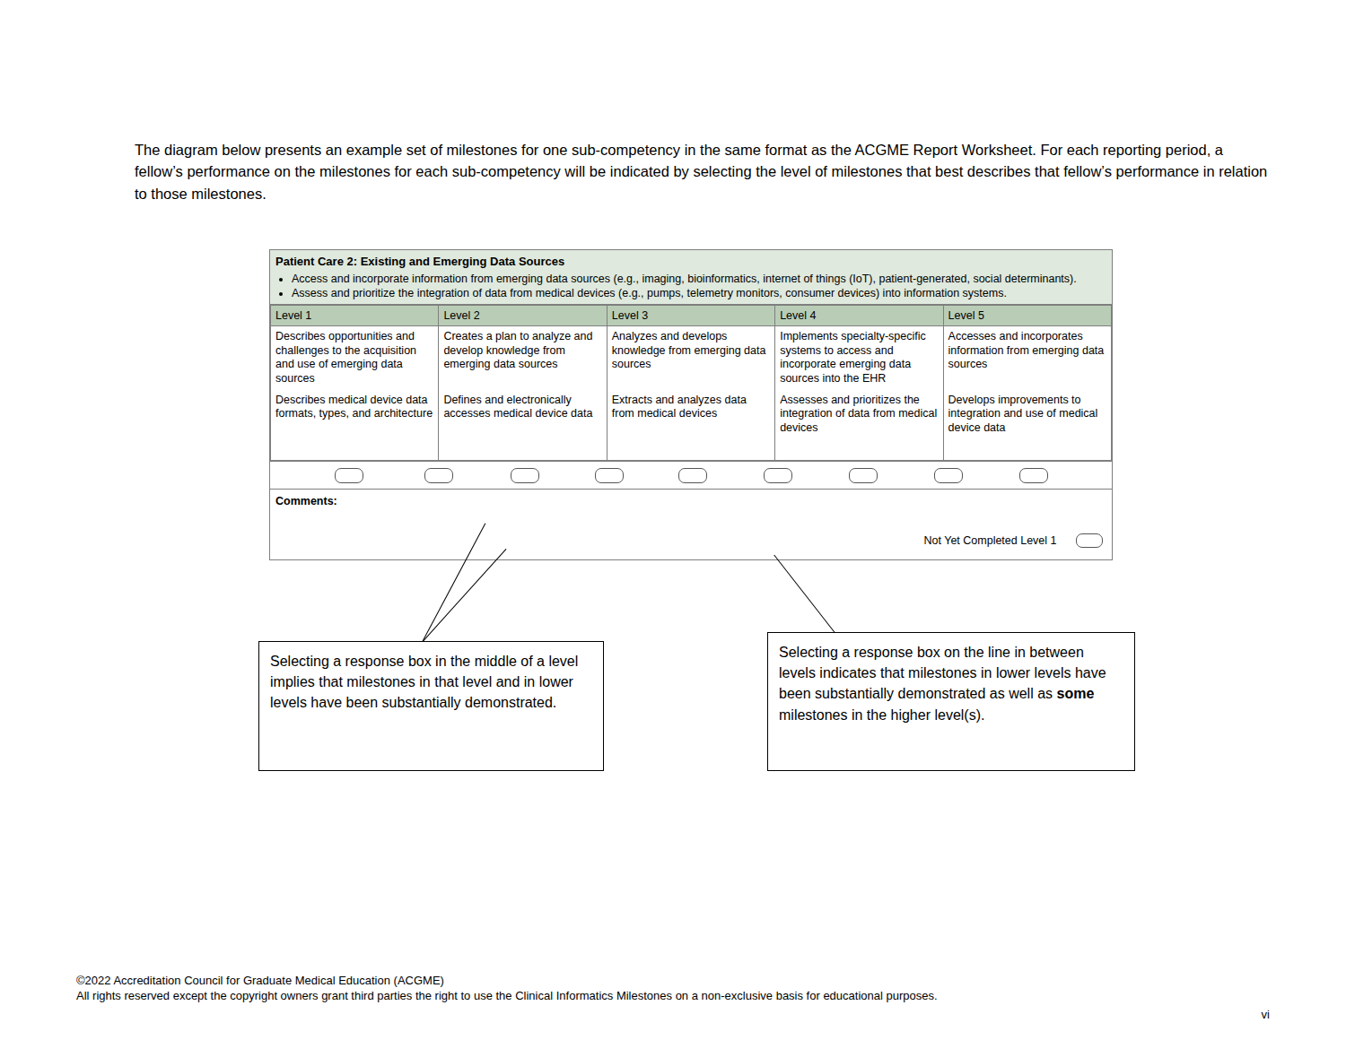The diagram below presents an example set of milestones for one sub-competency in the same format as the ACGME Report Worksheet. For each reporting period, a fellow’s performance on the milestones for each sub-competency will be indicated by selecting the level of milestones that best describes that fellow’s performance in relation to those milestones.
Patient Care 2: Existing and Emerging Data Sources
Access and incorporate information from emerging data sources (e.g., imaging, bioinformatics, internet of things (IoT), patient-generated, social determinants).
Assess and prioritize the integration of data from medical devices (e.g., pumps, telemetry monitors, consumer devices) into information systems.
| Level 1 | Level 2 | Level 3 | Level 4 | Level 5 |
| --- | --- | --- | --- | --- |
| Describes opportunities and challenges to the acquisition and use of emerging data sources | Creates a plan to analyze and develop knowledge from emerging data sources | Analyzes and develops knowledge from emerging data sources | Implements specialty-specific systems to access and incorporate emerging data sources into the EHR | Accesses and incorporates information from emerging data sources |
| Describes medical device data formats, types, and architecture | Defines and electronically accesses medical device data | Extracts and analyzes data from medical devices | Assesses and prioritizes the integration of data from medical devices | Develops improvements to integration and use of medical device data |
Comments: Not Yet Completed Level 1
Selecting a response box in the middle of a level implies that milestones in that level and in lower levels have been substantially demonstrated.
Selecting a response box on the line in between levels indicates that milestones in lower levels have been substantially demonstrated as well as some milestones in the higher level(s).
©2022 Accreditation Council for Graduate Medical Education (ACGME)
All rights reserved except the copyright owners grant third parties the right to use the Clinical Informatics Milestones on a non-exclusive basis for educational purposes.
vi